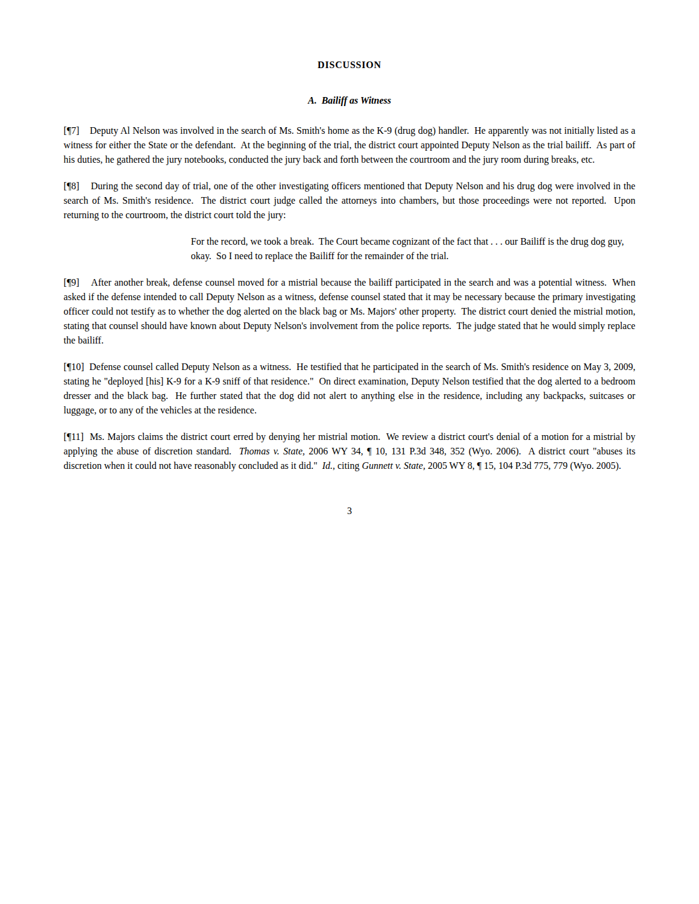DISCUSSION
A. Bailiff as Witness
[¶7] Deputy Al Nelson was involved in the search of Ms. Smith's home as the K-9 (drug dog) handler. He apparently was not initially listed as a witness for either the State or the defendant. At the beginning of the trial, the district court appointed Deputy Nelson as the trial bailiff. As part of his duties, he gathered the jury notebooks, conducted the jury back and forth between the courtroom and the jury room during breaks, etc.
[¶8] During the second day of trial, one of the other investigating officers mentioned that Deputy Nelson and his drug dog were involved in the search of Ms. Smith's residence. The district court judge called the attorneys into chambers, but those proceedings were not reported. Upon returning to the courtroom, the district court told the jury:
For the record, we took a break. The Court became cognizant of the fact that . . . our Bailiff is the drug dog guy, okay. So I need to replace the Bailiff for the remainder of the trial.
[¶9] After another break, defense counsel moved for a mistrial because the bailiff participated in the search and was a potential witness. When asked if the defense intended to call Deputy Nelson as a witness, defense counsel stated that it may be necessary because the primary investigating officer could not testify as to whether the dog alerted on the black bag or Ms. Majors' other property. The district court denied the mistrial motion, stating that counsel should have known about Deputy Nelson's involvement from the police reports. The judge stated that he would simply replace the bailiff.
[¶10] Defense counsel called Deputy Nelson as a witness. He testified that he participated in the search of Ms. Smith's residence on May 3, 2009, stating he "deployed [his] K-9 for a K-9 sniff of that residence." On direct examination, Deputy Nelson testified that the dog alerted to a bedroom dresser and the black bag. He further stated that the dog did not alert to anything else in the residence, including any backpacks, suitcases or luggage, or to any of the vehicles at the residence.
[¶11] Ms. Majors claims the district court erred by denying her mistrial motion. We review a district court's denial of a motion for a mistrial by applying the abuse of discretion standard. Thomas v. State, 2006 WY 34, ¶ 10, 131 P.3d 348, 352 (Wyo. 2006). A district court "abuses its discretion when it could not have reasonably concluded as it did." Id., citing Gunnett v. State, 2005 WY 8, ¶ 15, 104 P.3d 775, 779 (Wyo. 2005).
3